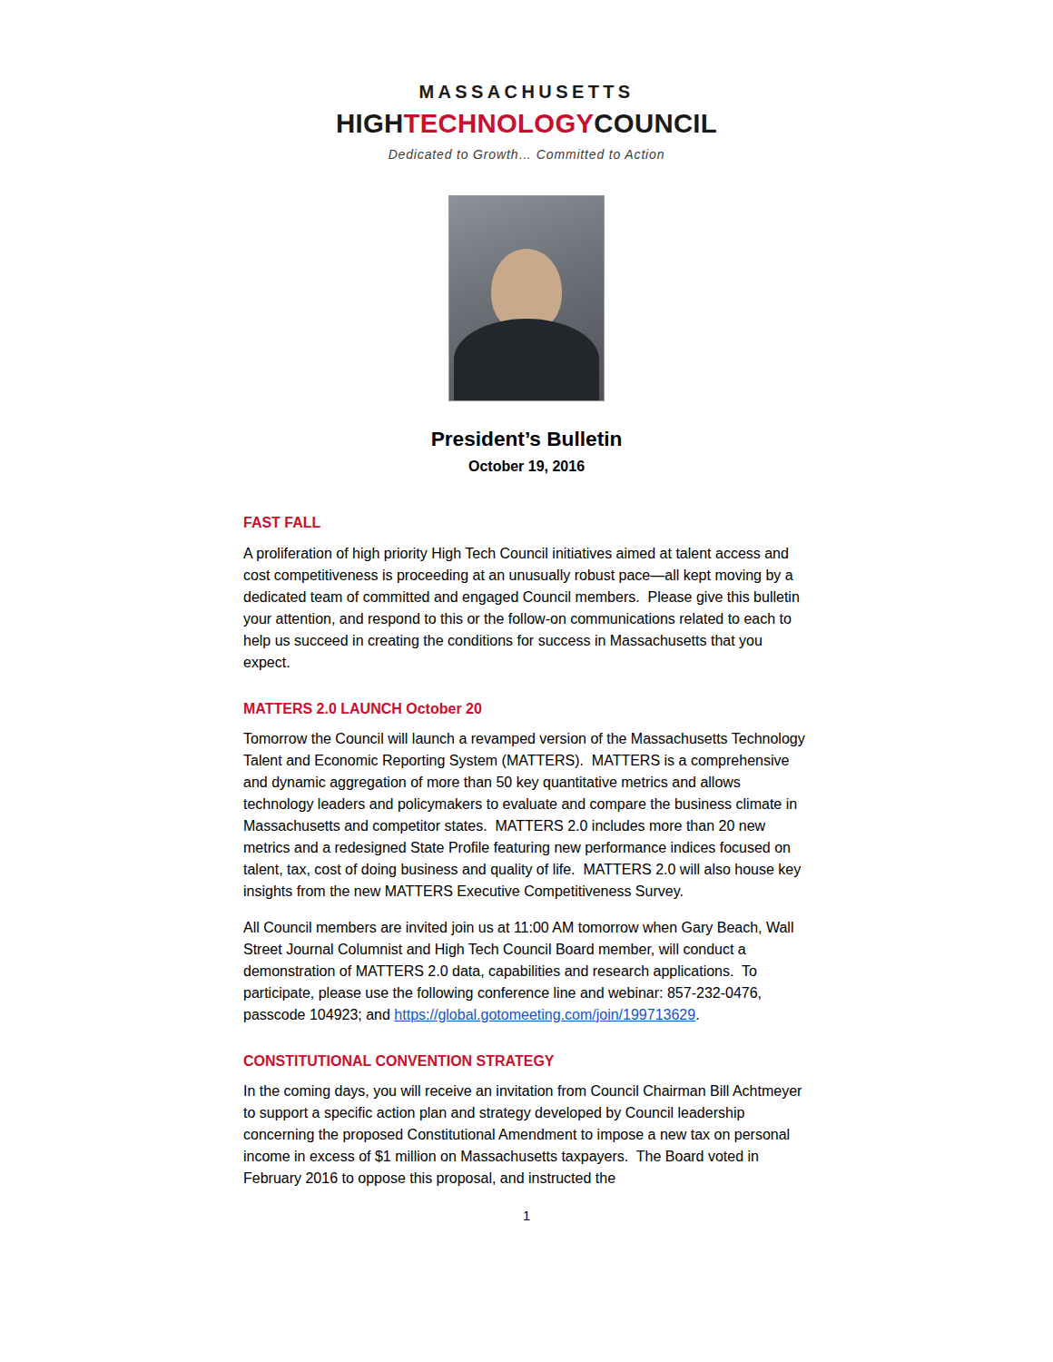MASSACHUSETTS
HIGH TECHNOLOGY COUNCIL
Dedicated to Growth… Committed to Action
President’s Bulletin
October 19, 2016
FAST FALL
A proliferation of high priority High Tech Council initiatives aimed at talent access and cost competitiveness is proceeding at an unusually robust pace—all kept moving by a dedicated team of committed and engaged Council members. Please give this bulletin your attention, and respond to this or the follow-on communications related to each to help us succeed in creating the conditions for success in Massachusetts that you expect.
MATTERS 2.0 LAUNCH October 20
Tomorrow the Council will launch a revamped version of the Massachusetts Technology Talent and Economic Reporting System (MATTERS). MATTERS is a comprehensive and dynamic aggregation of more than 50 key quantitative metrics and allows technology leaders and policymakers to evaluate and compare the business climate in Massachusetts and competitor states. MATTERS 2.0 includes more than 20 new metrics and a redesigned State Profile featuring new performance indices focused on talent, tax, cost of doing business and quality of life. MATTERS 2.0 will also house key insights from the new MATTERS Executive Competitiveness Survey.
All Council members are invited join us at 11:00 AM tomorrow when Gary Beach, Wall Street Journal Columnist and High Tech Council Board member, will conduct a demonstration of MATTERS 2.0 data, capabilities and research applications. To participate, please use the following conference line and webinar: 857-232-0476, passcode 104923; and https://global.gotomeeting.com/join/199713629.
CONSTITUTIONAL CONVENTION STRATEGY
In the coming days, you will receive an invitation from Council Chairman Bill Achtmeyer to support a specific action plan and strategy developed by Council leadership concerning the proposed Constitutional Amendment to impose a new tax on personal income in excess of $1 million on Massachusetts taxpayers. The Board voted in February 2016 to oppose this proposal, and instructed the
1